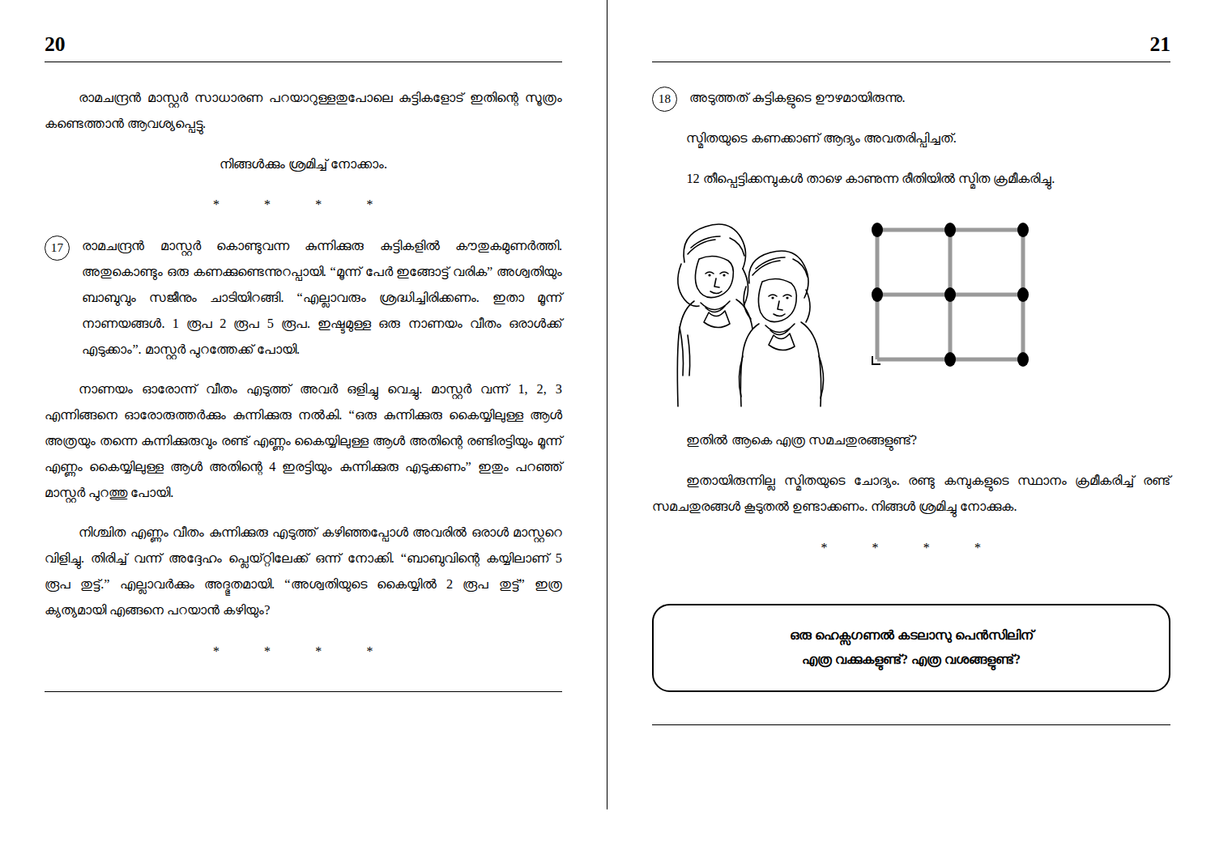20
രാമചന്ദ്രൻ മാസ്റ്റർ സാധാരണ പറയാറുള്ളതുപോലെ കുട്ടികളോട് ഇതിന്റെ സൂത്രം കണ്ടെത്താൻ ആവശ്യപ്പെട്ടു.
നിങ്ങൾക്കും ശ്രമിച്ച് നോക്കാം.
* * * *
17
രാമചന്ദ്രൻ മാസ്റ്റർ കൊണ്ടുവന്ന കുന്നിക്കുരു കുട്ടികളിൽ കൗതുകമുണർത്തി. അതുകൊണ്ടും ഒരു കണക്കുണ്ടെന്നുറപ്പായി. “മൂന്ന് പേർ ഇങ്ങോട്ട് വരിക” അശ്വതിയും ബാബുവും സജീനും ചാടിയിറങ്ങി. “എല്ലാവരും ശ്രദ്ധിച്ചിരിക്കണം. ഇതാ മൂന്ന് നാണയങ്ങൾ. 1 രൂപ 2 രൂപ 5 രൂപ. ഇഷ്ടമുള്ള ഒരു നാണയം വീതം ഒരാൾക്ക് എടുക്കാം”. മാസ്റ്റർ പുറത്തേക്ക് പോയി.
നാണയം ഓരോന്ന് വീതം എടുത്ത് അവർ ഒളിച്ചു വെച്ചു. മാസ്റ്റർ വന്ന് 1, 2, 3 എന്നിങ്ങനെ ഓരോരുത്തർക്കും കുന്നിക്കുരു നൽകി. “ഒരു കുന്നിക്കുരു കൈയ്യിലുള്ള ആൾ അത്രയും തന്നെ കുന്നിക്കുരുവും രണ്ട് എണ്ണം കൈയ്യിലുള്ള ആൾ അതിന്റെ രണ്ടിരട്ടിയും മൂന്ന് എണ്ണം കൈയ്യിലുള്ള ആൾ അതിന്റെ 4 ഇരട്ടിയും കുന്നിക്കുരു എടുക്കണം” ഇതും പറഞ്ഞ് മാസ്റ്റർ പുറത്തു പോയി.
നിശ്ചിത എണ്ണം വീതം കുന്നിക്കുരു എടുത്ത് കഴിഞ്ഞപ്പോൾ അവരിൽ ഒരാൾ മാസ്റ്ററെ വിളിച്ചു. തിരിച്ച് വന്ന് അദ്ദേഹം പ്ലെയ്റ്റിലേക്ക് ഒന്ന് നോക്കി. “ബാബുവിന്റെ കയ്യിലാണ് 5 രൂപ തുട്ട്.” എല്ലാവർക്കും അദ്ഭുതമായി. “അശ്വതിയുടെ കൈയ്യിൽ 2 രൂപ തുട്ട്” ഇത്ര ക്യത്യമായി എങ്ങനെ പറയാൻ കഴിയും?
* * * *
21
18
അടുത്തത് കുട്ടികളുടെ ഊഴമായിരുന്നു.
സ്മിതയുടെ കണക്കാണ് ആദ്യം അവതരിപ്പിച്ചത്.
12 തീപ്പെട്ടിക്കമ്പുകൾ താഴെ കാണുന്ന രീതിയിൽ സ്മിത ക്രമീകരിച്ചു.
ഇതിൽ ആകെ എത്ര സമചതുരങ്ങളുണ്ട്?
ഇതായിരുന്നില്ല സ്മിതയുടെ ചോദ്യം. രണ്ടു കമ്പുകളുടെ സ്ഥാനം ക്രമീകരിച്ച് രണ്ട് സമചതുരങ്ങൾ കൂടുതൽ ഉണ്ടാക്കണം. നിങ്ങൾ ശ്രമിച്ചു നോക്കുക.
* * * *
ഒരു ഹെക്സഗണൽ കടലാസു പെൻസിലിന്
എത്ര വക്കുകളുണ്ട്? എത്ര വശങ്ങളുണ്ട്?